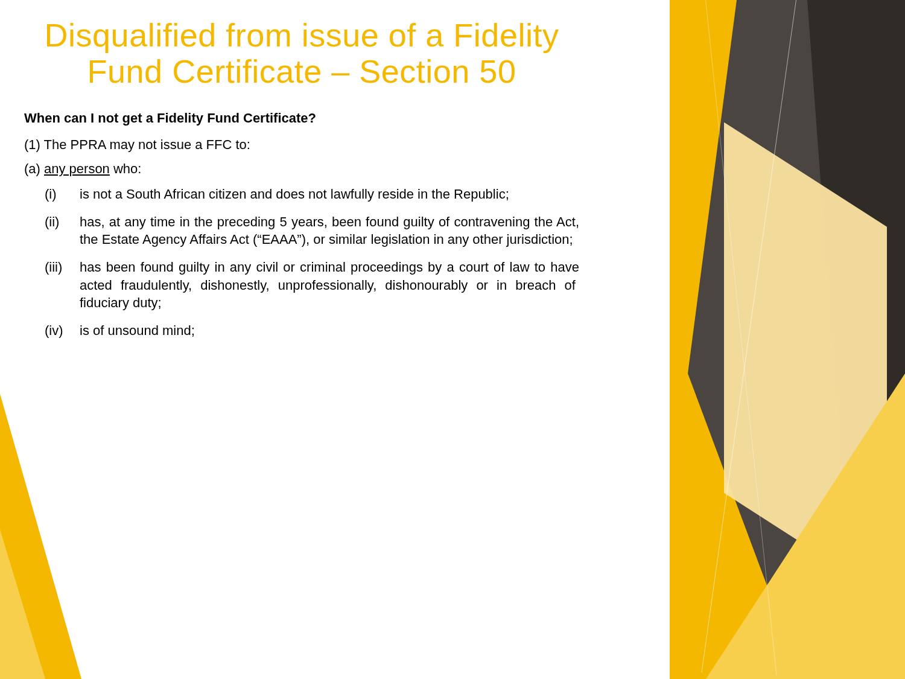Disqualified from issue of a Fidelity Fund Certificate – Section 50
When can I not get a Fidelity Fund Certificate?
(1) The PPRA may not issue a FFC to:
(a) any person who:
(i) is not a South African citizen and does not lawfully reside in the Republic;
(ii) has, at any time in the preceding 5 years, been found guilty of contravening the Act, the Estate Agency Affairs Act (“EAAA”), or similar legislation in any other jurisdiction;
(iii) has been found guilty in any civil or criminal proceedings by a court of law to have acted fraudulently, dishonestly, unprofessionally, dishonourably or in breach of fiduciary duty;
(iv) is of unsound mind;